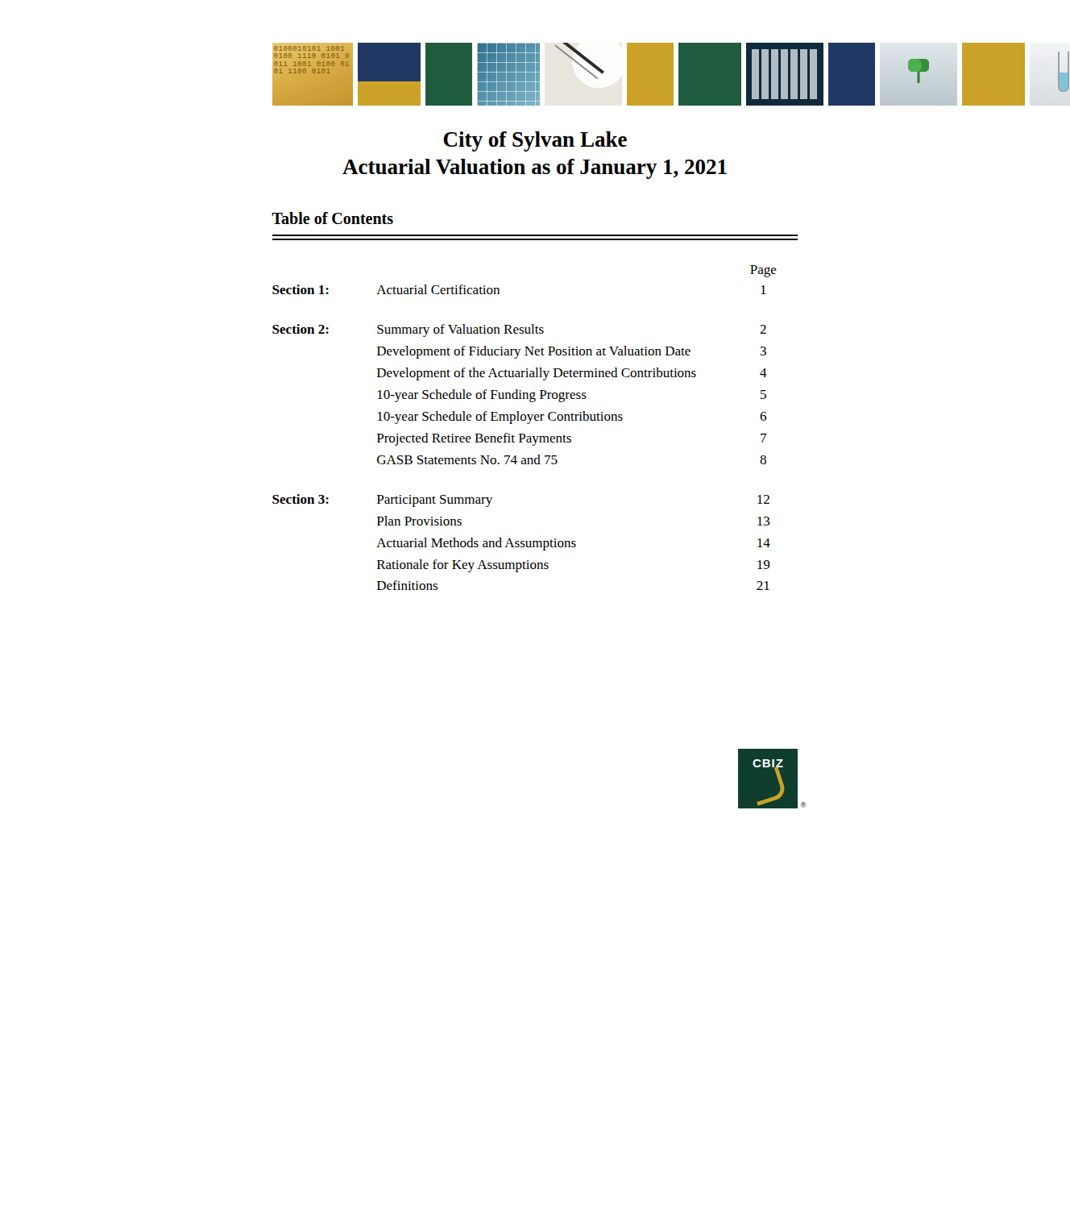0100010101 1001 0100 1110 0101 0011 1001 0100 0101 1100 0101
City of Sylvan Lake Actuarial Valuation as of January 1, 2021
Table of Contents
| | | Page |
| Section 1: | Actuarial Certification | 1 |
| Section 2: | Summary of Valuation Results | 2 |
| | Development of Fiduciary Net Position at Valuation Date | 3 |
| | Development of the Actuarially Determined Contributions | 4 |
| | 10-year Schedule of Funding Progress | 5 |
| | 10-year Schedule of Employer Contributions | 6 |
| | Projected Retiree Benefit Payments | 7 |
| | GASB Statements No. 74 and 75 | 8 |
| Section 3: | Participant Summary | 12 |
| | Plan Provisions | 13 |
| | Actuarial Methods and Assumptions | 14 |
| | Rationale for Key Assumptions | 19 |
| | Definitions | 21 |
CBIZ ®